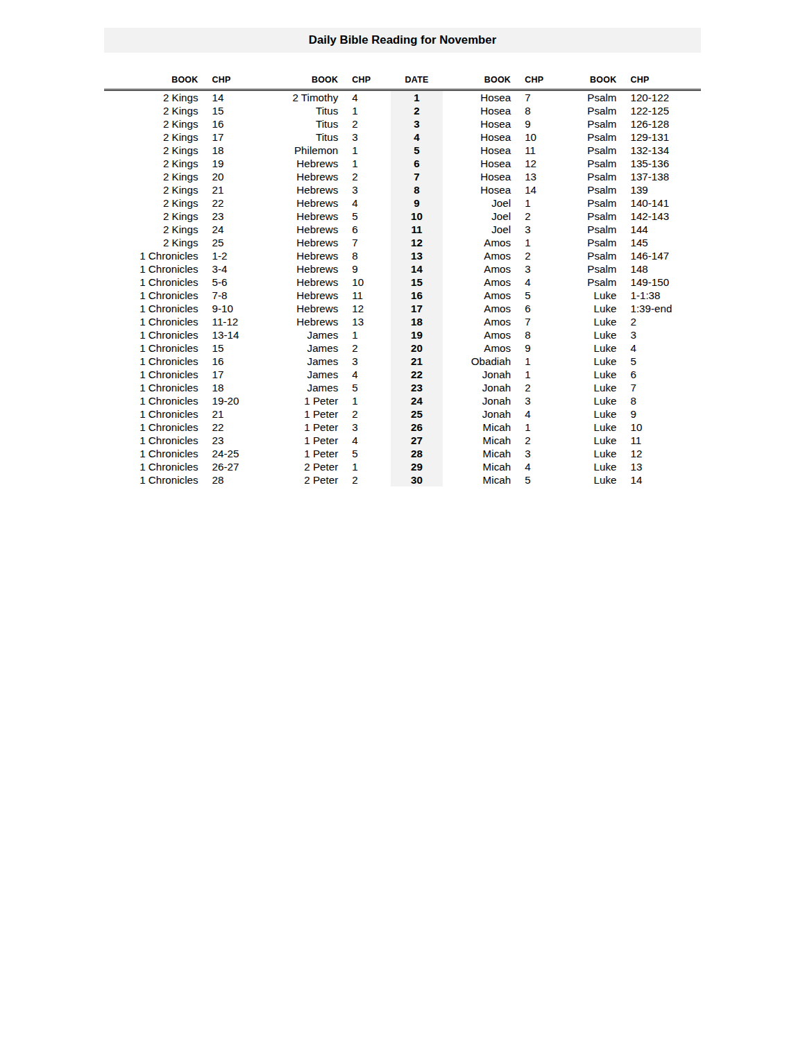Daily Bible Reading for November
| BOOK | CHP | BOOK | CHP | DATE | BOOK | CHP | BOOK | CHP |
| --- | --- | --- | --- | --- | --- | --- | --- | --- |
| 2 Kings | 14 | 2 Timothy | 4 | 1 | Hosea | 7 | Psalm | 120-122 |
| 2 Kings | 15 | Titus | 1 | 2 | Hosea | 8 | Psalm | 122-125 |
| 2 Kings | 16 | Titus | 2 | 3 | Hosea | 9 | Psalm | 126-128 |
| 2 Kings | 17 | Titus | 3 | 4 | Hosea | 10 | Psalm | 129-131 |
| 2 Kings | 18 | Philemon | 1 | 5 | Hosea | 11 | Psalm | 132-134 |
| 2 Kings | 19 | Hebrews | 1 | 6 | Hosea | 12 | Psalm | 135-136 |
| 2 Kings | 20 | Hebrews | 2 | 7 | Hosea | 13 | Psalm | 137-138 |
| 2 Kings | 21 | Hebrews | 3 | 8 | Hosea | 14 | Psalm | 139 |
| 2 Kings | 22 | Hebrews | 4 | 9 | Joel | 1 | Psalm | 140-141 |
| 2 Kings | 23 | Hebrews | 5 | 10 | Joel | 2 | Psalm | 142-143 |
| 2 Kings | 24 | Hebrews | 6 | 11 | Joel | 3 | Psalm | 144 |
| 2 Kings | 25 | Hebrews | 7 | 12 | Amos | 1 | Psalm | 145 |
| 1 Chronicles | 1-2 | Hebrews | 8 | 13 | Amos | 2 | Psalm | 146-147 |
| 1 Chronicles | 3-4 | Hebrews | 9 | 14 | Amos | 3 | Psalm | 148 |
| 1 Chronicles | 5-6 | Hebrews | 10 | 15 | Amos | 4 | Psalm | 149-150 |
| 1 Chronicles | 7-8 | Hebrews | 11 | 16 | Amos | 5 | Luke | 1-1:38 |
| 1 Chronicles | 9-10 | Hebrews | 12 | 17 | Amos | 6 | Luke | 1:39-end |
| 1 Chronicles | 11-12 | Hebrews | 13 | 18 | Amos | 7 | Luke | 2 |
| 1 Chronicles | 13-14 | James | 1 | 19 | Amos | 8 | Luke | 3 |
| 1 Chronicles | 15 | James | 2 | 20 | Amos | 9 | Luke | 4 |
| 1 Chronicles | 16 | James | 3 | 21 | Obadiah | 1 | Luke | 5 |
| 1 Chronicles | 17 | James | 4 | 22 | Jonah | 1 | Luke | 6 |
| 1 Chronicles | 18 | James | 5 | 23 | Jonah | 2 | Luke | 7 |
| 1 Chronicles | 19-20 | 1 Peter | 1 | 24 | Jonah | 3 | Luke | 8 |
| 1 Chronicles | 21 | 1 Peter | 2 | 25 | Jonah | 4 | Luke | 9 |
| 1 Chronicles | 22 | 1 Peter | 3 | 26 | Micah | 1 | Luke | 10 |
| 1 Chronicles | 23 | 1 Peter | 4 | 27 | Micah | 2 | Luke | 11 |
| 1 Chronicles | 24-25 | 1 Peter | 5 | 28 | Micah | 3 | Luke | 12 |
| 1 Chronicles | 26-27 | 2 Peter | 1 | 29 | Micah | 4 | Luke | 13 |
| 1 Chronicles | 28 | 2 Peter | 2 | 30 | Micah | 5 | Luke | 14 |